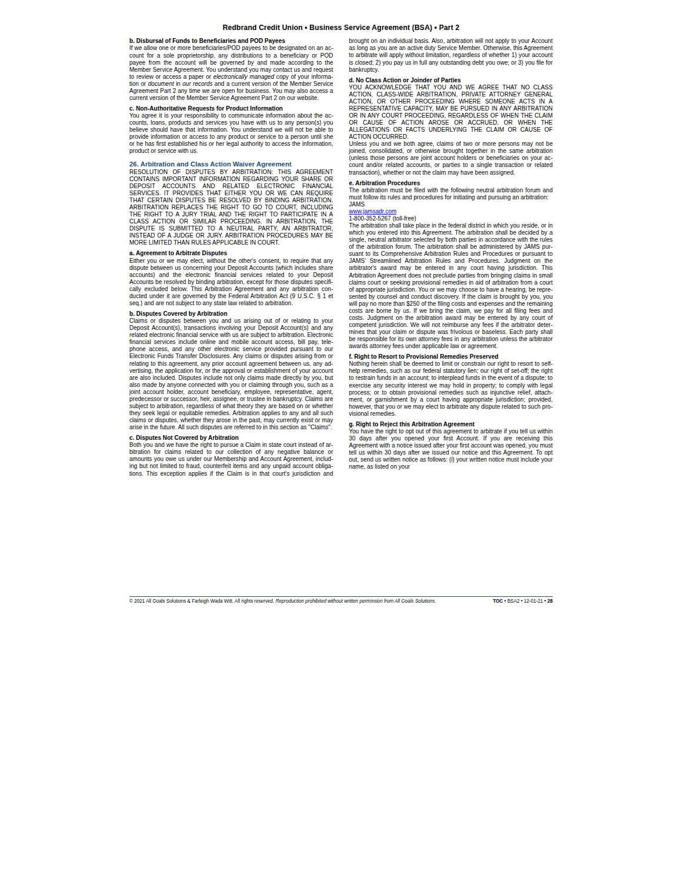Redbrand Credit Union • Business Service Agreement (BSA) • Part 2
b. Disbursal of Funds to Beneficiaries and POD Payees
If we allow one or more beneficiaries/POD payees to be designated on an account for a sole proprietorship, any distributions to a beneficiary or POD payee from the account will be governed by and made according to the Member Service Agreement. You understand you may contact us and request to review or access a paper or electronically managed copy of your information or document in our records and a current version of the Member Service Agreement Part 2 any time we are open for business. You may also access a current version of the Member Service Agreement Part 2 on our website.
c. Non-Authoritative Requests for Product Information
You agree it is your responsibility to communicate information about the accounts, loans, products and services you have with us to any person(s) you believe should have that information. You understand we will not be able to provide information or access to any product or service to a person until she or he has first established his or her legal authority to access the information, product or service with us.
26. Arbitration and Class Action Waiver Agreement
Resolution of disputes by arbitration: This agreement contains important information regarding your share or deposit accounts and related electronic financial services. It provides that either you or we can require that certain disputes be resolved by binding arbitration. Arbitration replaces the right to go to court, including the right to a jury trial and the right to participate in a class action or similar proceeding. In arbitration, the dispute is submitted to a neutral party, an arbitrator, instead of a judge or jury. Arbitration procedures may be more limited than rules applicable in court.
a. Agreement to Arbitrate Disputes
Either you or we may elect, without the other's consent, to require that any dispute between us concerning your Deposit Accounts (which includes share accounts) and the electronic financial services related to your Deposit Accounts be resolved by binding arbitration, except for those disputes specifically excluded below. This Arbitration Agreement and any arbitration conducted under it are governed by the Federal Arbitration Act (9 U.S.C. § 1 et seq.) and are not subject to any state law related to arbitration.
b. Disputes Covered by Arbitration
Claims or disputes between you and us arising out of or relating to your Deposit Account(s), transactions involving your Deposit Account(s) and any related electronic financial service with us are subject to arbitration. Electronic financial services include online and mobile account access, bill pay, telephone access, and any other electronic service provided pursuant to our Electronic Funds Transfer Disclosures. Any claims or disputes arising from or relating to this agreement, any prior account agreement between us, any advertising, the application for, or the approval or establishment of your account are also included. Disputes include not only claims made directly by you, but also made by anyone connected with you or claiming through you, such as a joint account holder, account beneficiary, employee, representative, agent, predecessor or successor, heir, assignee, or trustee in bankruptcy. Claims are subject to arbitration, regardless of what theory they are based on or whether they seek legal or equitable remedies. Arbitration applies to any and all such claims or disputes, whether they arose in the past, may currently exist or may arise in the future. All such disputes are referred to in this section as "Claims".
c. Disputes Not Covered by Arbitration
Both you and we have the right to pursue a Claim in state court instead of arbitration for claims related to our collection of any negative balance or amounts you owe us under our Membership and Account Agreement, including but not limited to fraud, counterfeit items and any unpaid account obligations. This exception applies if the Claim is in that court's jurisdiction and brought on an individual basis. Also, arbitration will not apply to your Account as long as you are an active duty Service Member. Otherwise, this Agreement to arbitrate will apply without limitation, regardless of whether 1) your account is closed; 2) you pay us in full any outstanding debt you owe; or 3) you file for bankruptcy.
d. No Class Action or Joinder of Parties
You acknowledge that you and we agree that no class action, class-wide arbitration, private attorney general action, or other proceeding where someone acts in a representative capacity, may be pursued in any arbitration or in any court proceeding, regardless of when the claim or cause of action arose or accrued, or when the allegations or facts underlying the claim or cause of action occurred.
Unless you and we both agree, claims of two or more persons may not be joined, consolidated, or otherwise brought together in the same arbitration (unless those persons are joint account holders or beneficiaries on your account and/or related accounts, or parties to a single transaction or related transaction), whether or not the claim may have been assigned.
e. Arbitration Procedures
The arbitration must be filed with the following neutral arbitration forum and must follow its rules and procedures for initiating and pursuing an arbitration:
JAMS
www.jamsadr.com
1-800-352-5267 (toll-free)
The arbitration shall take place in the federal district in which you reside, or in which you entered into this Agreement. The arbitration shall be decided by a single, neutral arbitrator selected by both parties in accordance with the rules of the arbitration forum. The arbitration shall be administered by JAMS pursuant to its Comprehensive Arbitration Rules and Procedures or pursuant to JAMS' Streamlined Arbitration Rules and Procedures. Judgment on the arbitrator's award may be entered in any court having jurisdiction. This Arbitration Agreement does not preclude parties from bringing claims in small claims court or seeking provisional remedies in aid of arbitration from a court of appropriate jurisdiction. You or we may choose to have a hearing, be represented by counsel and conduct discovery. If the claim is brought by you, you will pay no more than $250 of the filing costs and expenses and the remaining costs are borne by us. If we bring the claim, we pay for all filing fees and costs. Judgment on the arbitration award may be entered by any court of competent jurisdiction. We will not reimburse any fees if the arbitrator determines that your claim or dispute was frivolous or baseless. Each party shall be responsible for its own attorney fees in any arbitration unless the arbitrator awards attorney fees under applicable law or agreement.
f. Right to Resort to Provisional Remedies Preserved
Nothing herein shall be deemed to limit or constrain our right to resort to self-help remedies, such as our federal statutory lien; our right of set-off; the right to restrain funds in an account; to interplead funds in the event of a dispute; to exercise any security interest we may hold in property; to comply with legal process; or to obtain provisional remedies such as injunctive relief, attachment, or garnishment by a court having appropriate jurisdiction; provided, however, that you or we may elect to arbitrate any dispute related to such provisional remedies.
g. Right to Reject this Arbitration Agreement
You have the right to opt out of this agreement to arbitrate if you tell us within 30 days after you opened your first Account. If you are receiving this Agreement with a notice issued after your first account was opened, you must tell us within 30 days after we issued our notice and this Agreement. To opt out, send us written notice as follows: (i) your written notice must include your name, as listed on your
© 2021 All Goals Solutions & Farleigh Wada Witt. All rights reserved. Reproduction prohibited without written permission from All Goals Solutions.
TOC • BSA2 • 12-01-21 • 28